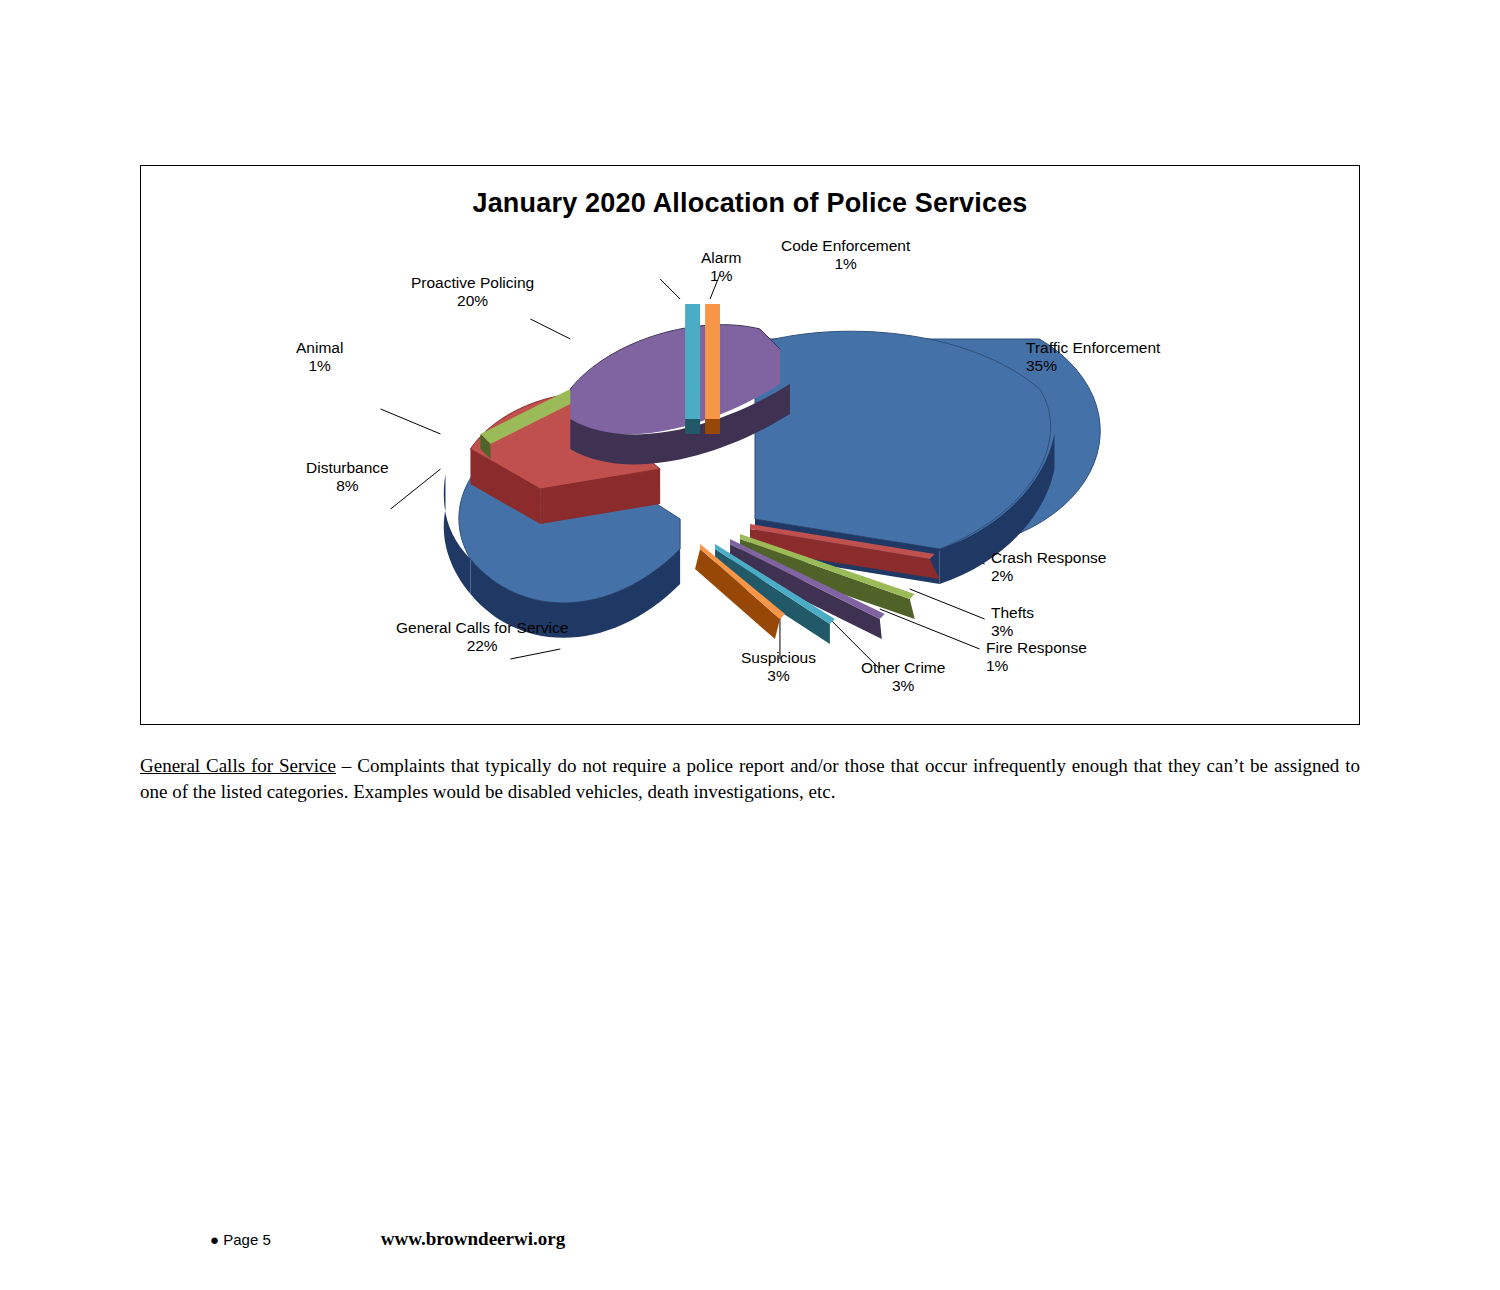January 2020 Allocation of Police Services
Alarm
1%
Code Enforcement
1%
Proactive Policing
20%
Animal
1%
Disturbance
8%
General Calls for Service
22%
Suspicious
3%
Other Crime
3%
Fire Response
1%
Thefts
3%
Crash Response
2%
Traffic Enforcement
35%
General Calls for Service – Complaints that typically do not require a police report and/or those that occur infrequently enough that they can’t be assigned to one of the listed categories. Examples would be disabled vehicles, death investigations, etc.
● Page 5 www.browndeerwi.org